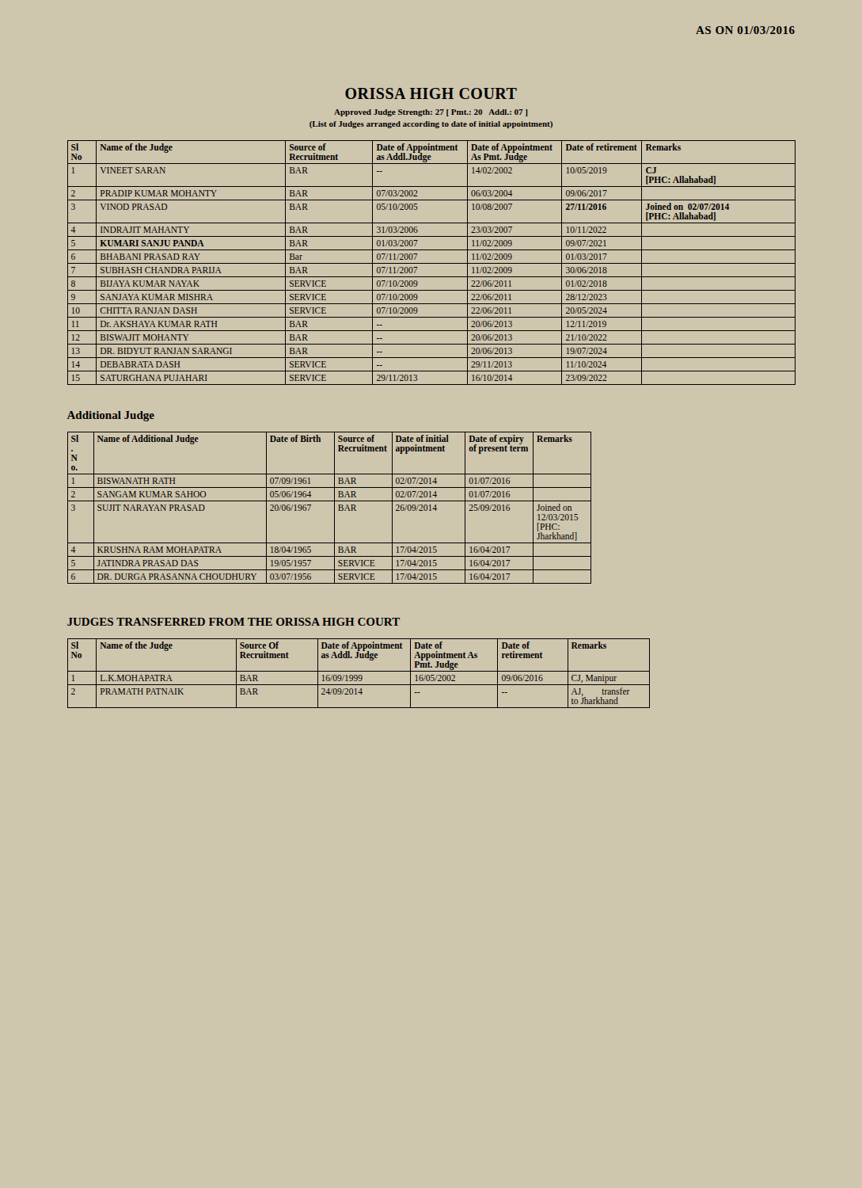AS ON 01/03/2016
ORISSA HIGH COURT
Approved Judge Strength: 27 [ Pmt.: 20 Addl.: 07 ]
(List of Judges arranged according to date of initial appointment)
| Sl No | Name of the Judge | Source of Recruitment | Date of Appointment as Addl.Judge | Date of Appointment As Pmt. Judge | Date of retirement | Remarks |
| --- | --- | --- | --- | --- | --- | --- |
| 1 | VINEET SARAN | BAR | -- | 14/02/2002 | 10/05/2019 | CJ [PHC: Allahabad] |
| 2 | PRADIP KUMAR MOHANTY | BAR | 07/03/2002 | 06/03/2004 | 09/06/2017 | |
| 3 | VINOD PRASAD | BAR | 05/10/2005 | 10/08/2007 | 27/11/2016 | Joined on 02/07/2014 [PHC: Allahabad] |
| 4 | INDRAJIT MAHANTY | BAR | 31/03/2006 | 23/03/2007 | 10/11/2022 | |
| 5 | KUMARI SANJU PANDA | BAR | 01/03/2007 | 11/02/2009 | 09/07/2021 | |
| 6 | BHABANI PRASAD RAY | Bar | 07/11/2007 | 11/02/2009 | 01/03/2017 | |
| 7 | SUBHASH CHANDRA PARIJA | BAR | 07/11/2007 | 11/02/2009 | 30/06/2018 | |
| 8 | BIJAYA KUMAR NAYAK | SERVICE | 07/10/2009 | 22/06/2011 | 01/02/2018 | |
| 9 | SANJAYA KUMAR MISHRA | SERVICE | 07/10/2009 | 22/06/2011 | 28/12/2023 | |
| 10 | CHITTA RANJAN DASH | SERVICE | 07/10/2009 | 22/06/2011 | 20/05/2024 | |
| 11 | Dr. AKSHAYA KUMAR RATH | BAR | -- | 20/06/2013 | 12/11/2019 | |
| 12 | BISWAJIT MOHANTY | BAR | -- | 20/06/2013 | 21/10/2022 | |
| 13 | DR. BIDYUT RANJAN SARANGI | BAR | -- | 20/06/2013 | 19/07/2024 | |
| 14 | DEBABRATA DASH | SERVICE | -- | 29/11/2013 | 11/10/2024 | |
| 15 | SATURGHANA PUJAHARI | SERVICE | 29/11/2013 | 16/10/2014 | 23/09/2022 | |
Additional Judge
| Sl . N o. | Name of Additional Judge | Date of Birth | Source of Recruitment | Date of initial appointment | Date of expiry of present term | Remarks |
| --- | --- | --- | --- | --- | --- | --- |
| 1 | BISWANATH RATH | 07/09/1961 | BAR | 02/07/2014 | 01/07/2016 | |
| 2 | SANGAM KUMAR SAHOO | 05/06/1964 | BAR | 02/07/2014 | 01/07/2016 | |
| 3 | SUJIT NARAYAN PRASAD | 20/06/1967 | BAR | 26/09/2014 | 25/09/2016 | Joined on 12/03/2015 [PHC: Jharkhand] |
| 4 | KRUSHNA RAM MOHAPATRA | 18/04/1965 | BAR | 17/04/2015 | 16/04/2017 | |
| 5 | JATINDRA PRASAD DAS | 19/05/1957 | SERVICE | 17/04/2015 | 16/04/2017 | |
| 6 | DR. DURGA PRASANNA CHOUDHURY | 03/07/1956 | SERVICE | 17/04/2015 | 16/04/2017 | |
JUDGES TRANSFERRED FROM THE ORISSA HIGH COURT
| Sl No | Name of the Judge | Source Of Recruitment | Date of Appointment as Addl. Judge | Date of Appointment As Pmt. Judge | Date of retirement | Remarks |
| --- | --- | --- | --- | --- | --- | --- |
| 1 | L.K.MOHAPATRA | BAR | 16/09/1999 | 16/05/2002 | 09/06/2016 | CJ, Manipur |
| 2 | PRAMATH PATNAIK | BAR | 24/09/2014 | -- | -- | AJ, transfer to Jharkhand |